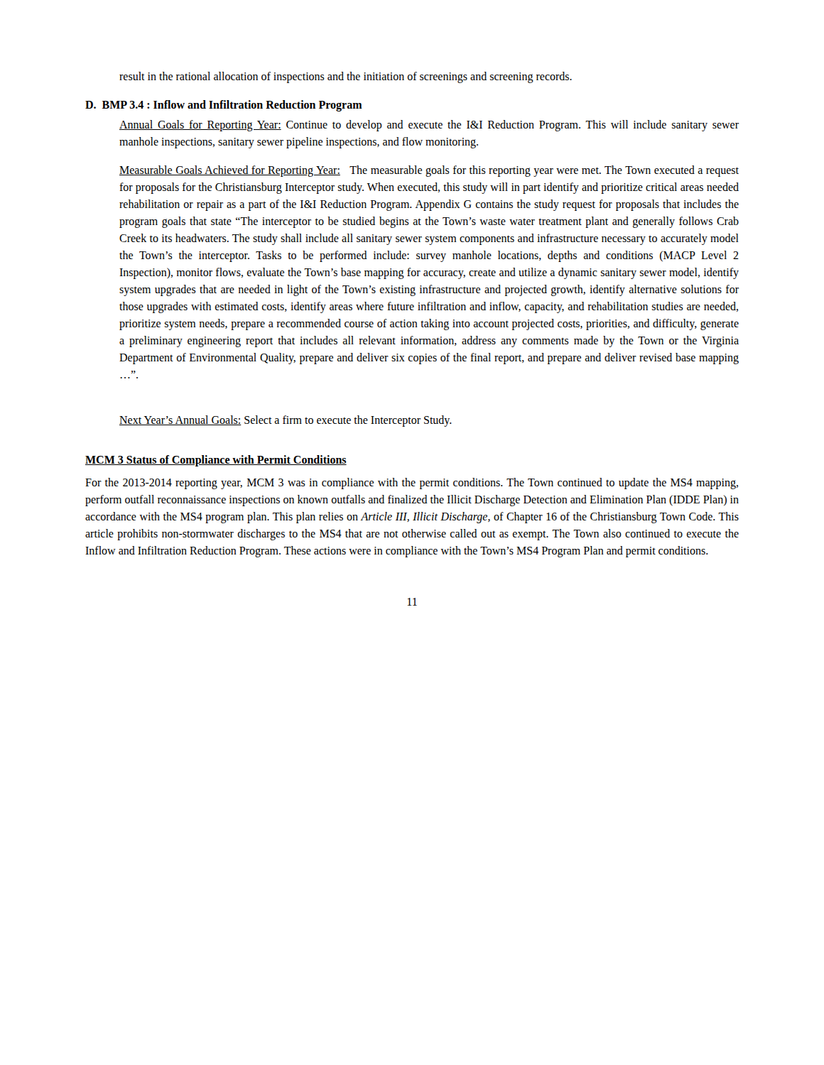result in the rational allocation of inspections and the initiation of screenings and screening records.
D. BMP 3.4 : Inflow and Infiltration Reduction Program
Annual Goals for Reporting Year: Continue to develop and execute the I&I Reduction Program. This will include sanitary sewer manhole inspections, sanitary sewer pipeline inspections, and flow monitoring.
Measurable Goals Achieved for Reporting Year: The measurable goals for this reporting year were met. The Town executed a request for proposals for the Christiansburg Interceptor study. When executed, this study will in part identify and prioritize critical areas needed rehabilitation or repair as a part of the I&I Reduction Program. Appendix G contains the study request for proposals that includes the program goals that state “The interceptor to be studied begins at the Town’s waste water treatment plant and generally follows Crab Creek to its headwaters. The study shall include all sanitary sewer system components and infrastructure necessary to accurately model the Town’s the interceptor. Tasks to be performed include: survey manhole locations, depths and conditions (MACP Level 2 Inspection), monitor flows, evaluate the Town’s base mapping for accuracy, create and utilize a dynamic sanitary sewer model, identify system upgrades that are needed in light of the Town’s existing infrastructure and projected growth, identify alternative solutions for those upgrades with estimated costs, identify areas where future infiltration and inflow, capacity, and rehabilitation studies are needed, prioritize system needs, prepare a recommended course of action taking into account projected costs, priorities, and difficulty, generate a preliminary engineering report that includes all relevant information, address any comments made by the Town or the Virginia Department of Environmental Quality, prepare and deliver six copies of the final report, and prepare and deliver revised base mapping …”.
Next Year’s Annual Goals: Select a firm to execute the Interceptor Study.
MCM 3 Status of Compliance with Permit Conditions
For the 2013-2014 reporting year, MCM 3 was in compliance with the permit conditions. The Town continued to update the MS4 mapping, perform outfall reconnaissance inspections on known outfalls and finalized the Illicit Discharge Detection and Elimination Plan (IDDE Plan) in accordance with the MS4 program plan. This plan relies on Article III, Illicit Discharge, of Chapter 16 of the Christiansburg Town Code. This article prohibits non-stormwater discharges to the MS4 that are not otherwise called out as exempt. The Town also continued to execute the Inflow and Infiltration Reduction Program. These actions were in compliance with the Town’s MS4 Program Plan and permit conditions.
11